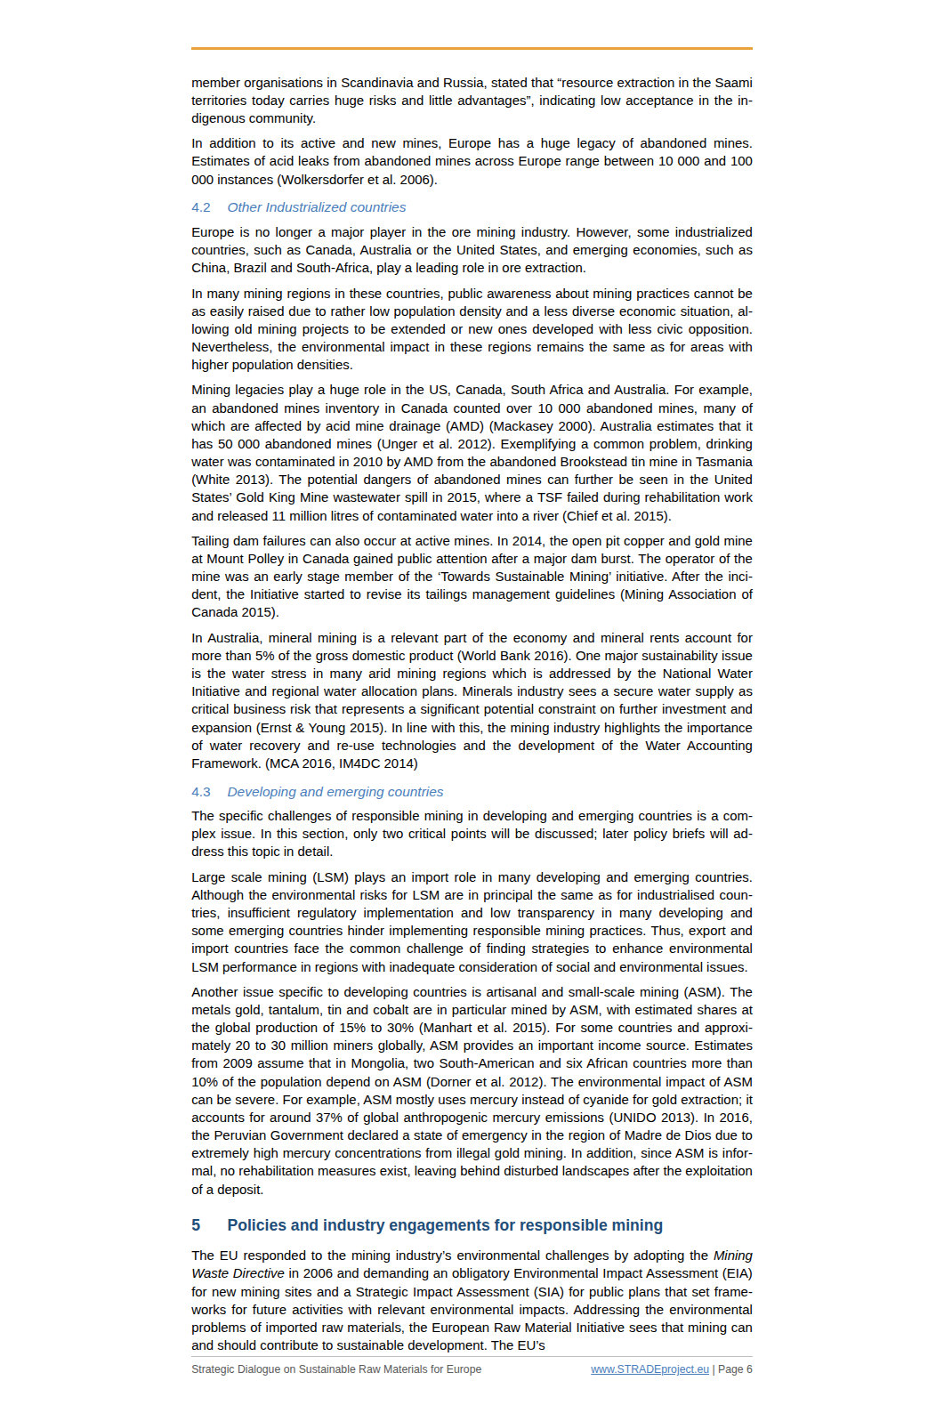member organisations in Scandinavia and Russia, stated that “resource extraction in the Saami territories today carries huge risks and little advantages”, indicating low acceptance in the indigenous community.
In addition to its active and new mines, Europe has a huge legacy of abandoned mines. Estimates of acid leaks from abandoned mines across Europe range between 10 000 and 100 000 instances (Wolkersdorfer et al. 2006).
4.2 Other Industrialized countries
Europe is no longer a major player in the ore mining industry. However, some industrialized countries, such as Canada, Australia or the United States, and emerging economies, such as China, Brazil and South-Africa, play a leading role in ore extraction.
In many mining regions in these countries, public awareness about mining practices cannot be as easily raised due to rather low population density and a less diverse economic situation, allowing old mining projects to be extended or new ones developed with less civic opposition. Nevertheless, the environmental impact in these regions remains the same as for areas with higher population densities.
Mining legacies play a huge role in the US, Canada, South Africa and Australia. For example, an abandoned mines inventory in Canada counted over 10 000 abandoned mines, many of which are affected by acid mine drainage (AMD) (Mackasey 2000). Australia estimates that it has 50 000 abandoned mines (Unger et al. 2012). Exemplifying a common problem, drinking water was contaminated in 2010 by AMD from the abandoned Brookstead tin mine in Tasmania (White 2013). The potential dangers of abandoned mines can further be seen in the United States’ Gold King Mine wastewater spill in 2015, where a TSF failed during rehabilitation work and released 11 million litres of contaminated water into a river (Chief et al. 2015).
Tailing dam failures can also occur at active mines. In 2014, the open pit copper and gold mine at Mount Polley in Canada gained public attention after a major dam burst. The operator of the mine was an early stage member of the ‘Towards Sustainable Mining’ initiative. After the incident, the Initiative started to revise its tailings management guidelines (Mining Association of Canada 2015).
In Australia, mineral mining is a relevant part of the economy and mineral rents account for more than 5% of the gross domestic product (World Bank 2016). One major sustainability issue is the water stress in many arid mining regions which is addressed by the National Water Initiative and regional water allocation plans. Minerals industry sees a secure water supply as critical business risk that represents a significant potential constraint on further investment and expansion (Ernst & Young 2015). In line with this, the mining industry highlights the importance of water recovery and re-use technologies and the development of the Water Accounting Framework. (MCA 2016, IM4DC 2014)
4.3 Developing and emerging countries
The specific challenges of responsible mining in developing and emerging countries is a complex issue. In this section, only two critical points will be discussed; later policy briefs will address this topic in detail.
Large scale mining (LSM) plays an import role in many developing and emerging countries. Although the environmental risks for LSM are in principal the same as for industrialised countries, insufficient regulatory implementation and low transparency in many developing and some emerging countries hinder implementing responsible mining practices. Thus, export and import countries face the common challenge of finding strategies to enhance environmental LSM performance in regions with inadequate consideration of social and environmental issues.
Another issue specific to developing countries is artisanal and small-scale mining (ASM). The metals gold, tantalum, tin and cobalt are in particular mined by ASM, with estimated shares at the global production of 15% to 30% (Manhart et al. 2015). For some countries and approximately 20 to 30 million miners globally, ASM provides an important income source. Estimates from 2009 assume that in Mongolia, two South-American and six African countries more than 10% of the population depend on ASM (Dorner et al. 2012). The environmental impact of ASM can be severe. For example, ASM mostly uses mercury instead of cyanide for gold extraction; it accounts for around 37% of global anthropogenic mercury emissions (UNIDO 2013). In 2016, the Peruvian Government declared a state of emergency in the region of Madre de Dios due to extremely high mercury concentrations from illegal gold mining. In addition, since ASM is informal, no rehabilitation measures exist, leaving behind disturbed landscapes after the exploitation of a deposit.
5 Policies and industry engagements for responsible mining
The EU responded to the mining industry’s environmental challenges by adopting the Mining Waste Directive in 2006 and demanding an obligatory Environmental Impact Assessment (EIA) for new mining sites and a Strategic Impact Assessment (SIA) for public plans that set frameworks for future activities with relevant environmental impacts. Addressing the environmental problems of imported raw materials, the European Raw Material Initiative sees that mining can and should contribute to sustainable development. The EU’s
Strategic Dialogue on Sustainable Raw Materials for Europe www.STRADEproject.eu | Page 6